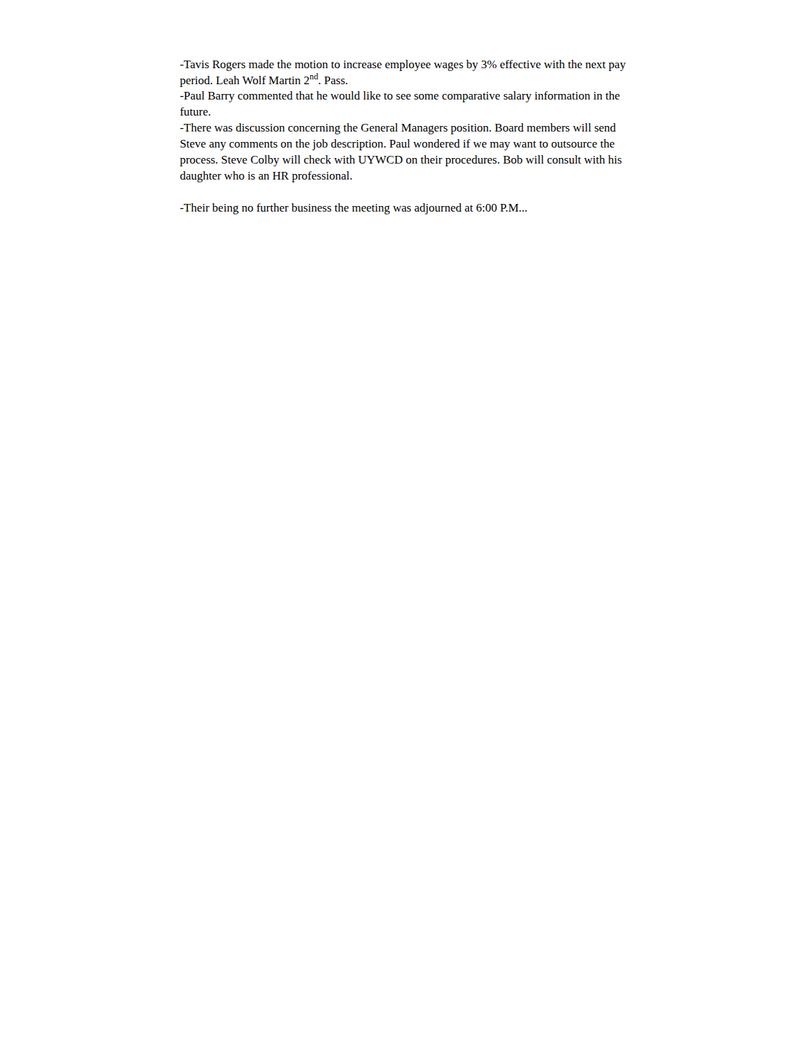-Tavis Rogers made the motion to increase employee wages by 3% effective with the next pay period. Leah Wolf Martin 2nd. Pass.
-Paul Barry commented that he would like to see some comparative salary information in the future.
-There was discussion concerning the General Managers position. Board members will send Steve any comments on the job description. Paul wondered if we may want to outsource the process. Steve Colby will check with UYWCD on their procedures. Bob will consult with his daughter who is an HR professional.
-Their being no further business the meeting was adjourned at 6:00 P.M...